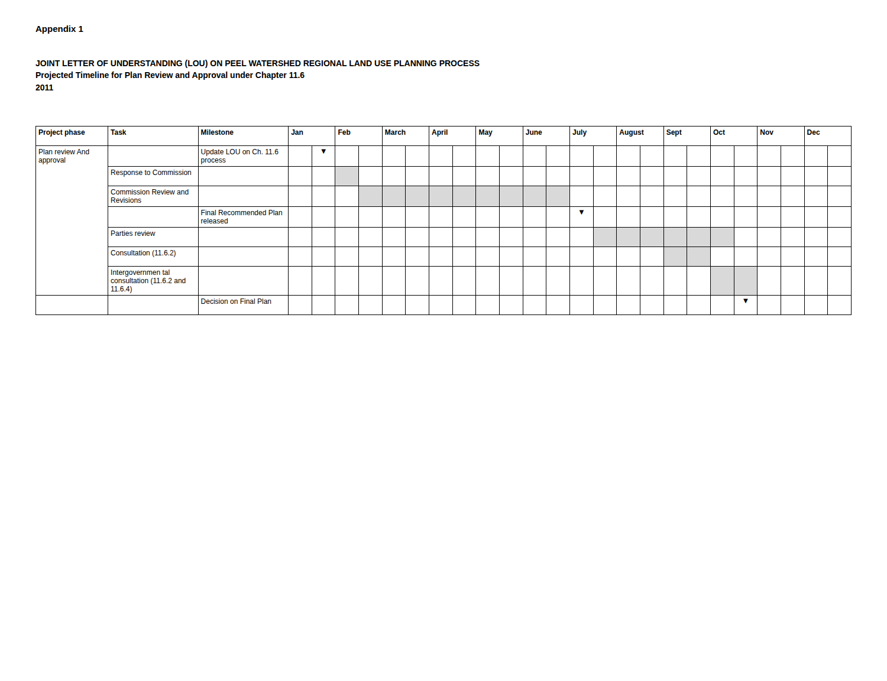Appendix 1
JOINT LETTER OF UNDERSTANDING (LOU) ON PEEL WATERSHED REGIONAL LAND USE PLANNING PROCESS
Projected Timeline for Plan Review and Approval under Chapter 11.6
2011
| Project phase | Task | Milestone | Jan | Feb | March | April | May | June | July | August | Sept | Oct | Nov | Dec |
| --- | --- | --- | --- | --- | --- | --- | --- | --- | --- | --- | --- | --- | --- | --- |
| Plan review And approval | | Update LOU on Ch. 11.6 process | | ▼ | | | | | | | | | | | | | | | | | | | | | | |
| Response to Commission | | | | | | | | | | | | | | | | | | | | | | | | | |
| Commission Review and Revisions | | | | | | | | | | | | | | | | | | | | | | | | | |
| | Final Recommended Plan released | | | | | | | | | | | | | ▼ | | | | | | | | | | | |
| Parties review | | | | | | | | | | | | | | | | | | | | | | | | | |
| Consultation (11.6.2) | | | | | | | | | | | | | | | | | | | | | | | | | |
| Intergovernmen tal consultation (11.6.2 and 11.6.4) | | | | | | | | | | | | | | | | | | | | | | | | | |
| | | Decision on Final Plan | | | | | | | | | | | | | | | | | | | | ▼ | | | | |